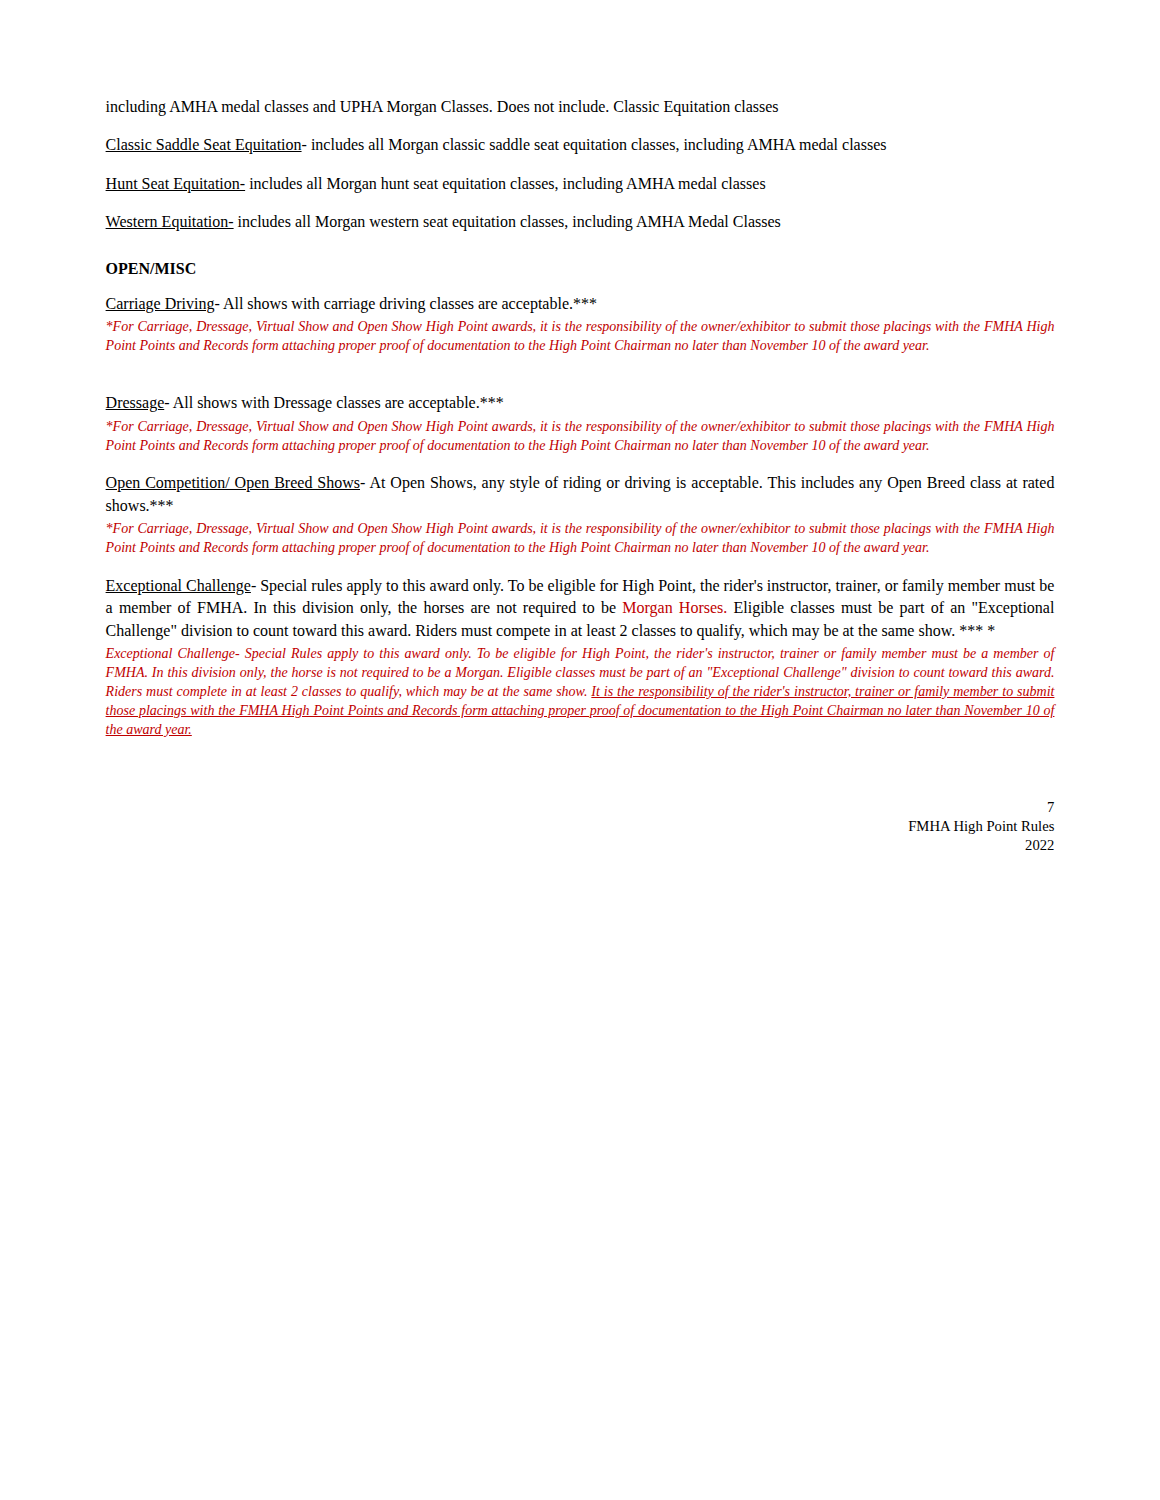including AMHA medal classes and UPHA Morgan Classes. Does not include. Classic Equitation classes
Classic Saddle Seat Equitation- includes all Morgan classic saddle seat equitation classes, including AMHA medal classes
Hunt Seat Equitation- includes all Morgan hunt seat equitation classes, including AMHA medal classes
Western Equitation- includes all Morgan western seat equitation classes, including AMHA Medal Classes
OPEN/MISC
Carriage Driving- All shows with carriage driving classes are acceptable.***
*For Carriage, Dressage, Virtual Show and Open Show High Point awards, it is the responsibility of the owner/exhibitor to submit those placings with the FMHA High Point Points and Records form attaching proper proof of documentation to the High Point Chairman no later than November 10 of the award year.
Dressage- All shows with Dressage classes are acceptable.***
*For Carriage, Dressage, Virtual Show and Open Show High Point awards, it is the responsibility of the owner/exhibitor to submit those placings with the FMHA High Point Points and Records form attaching proper proof of documentation to the High Point Chairman no later than November 10 of the award year.
Open Competition/ Open Breed Shows- At Open Shows, any style of riding or driving is acceptable. This includes any Open Breed class at rated shows.***
*For Carriage, Dressage, Virtual Show and Open Show High Point awards, it is the responsibility of the owner/exhibitor to submit those placings with the FMHA High Point Points and Records form attaching proper proof of documentation to the High Point Chairman no later than November 10 of the award year.
Exceptional Challenge- Special rules apply to this award only. To be eligible for High Point, the rider's instructor, trainer, or family member must be a member of FMHA. In this division only, the horses are not required to be Morgan Horses. Eligible classes must be part of an "Exceptional Challenge" division to count toward this award. Riders must compete in at least 2 classes to qualify, which may be at the same show. *** *
Exceptional Challenge- Special Rules apply to this award only. To be eligible for High Point, the rider's instructor, trainer or family member must be a member of FMHA. In this division only, the horse is not required to be a Morgan. Eligible classes must be part of an "Exceptional Challenge" division to count toward this award. Riders must complete in at least 2 classes to qualify, which may be at the same show. It is the responsibility of the rider's instructor, trainer or family member to submit those placings with the FMHA High Point Points and Records form attaching proper proof of documentation to the High Point Chairman no later than November 10 of the award year.
7
FMHA High Point Rules
2022